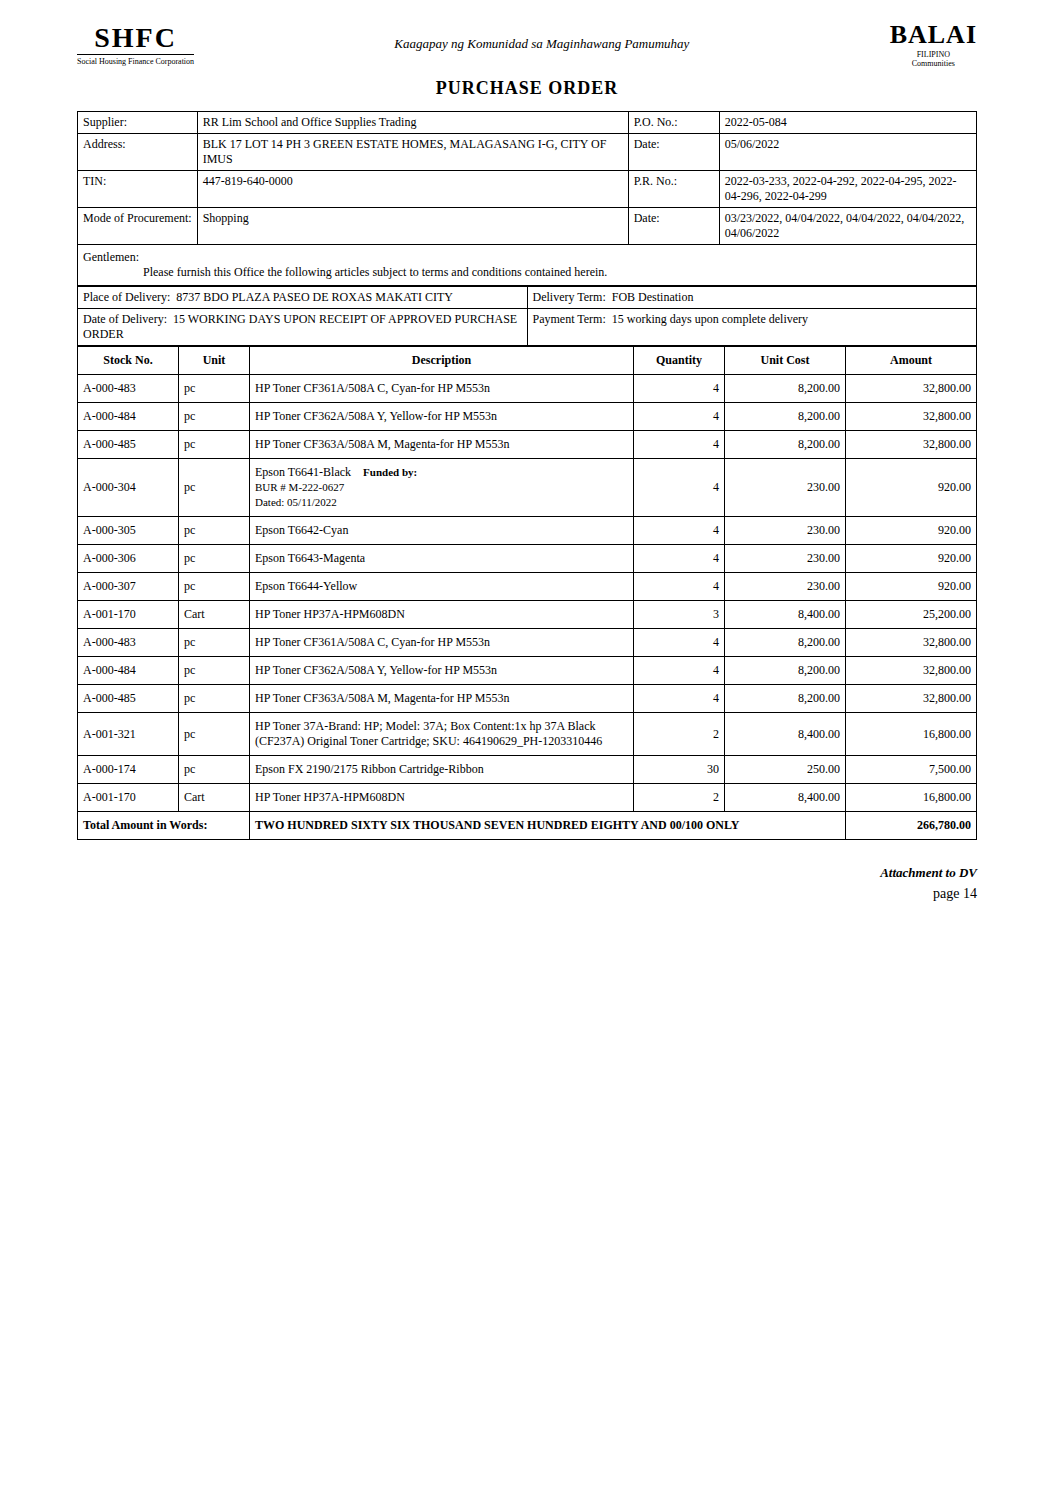SHFC
Social Housing Finance Corporation
Kaagapay ng Komunidad sa Maginhawang Pamumuhay
BALAI
FILIPINO
Communities
PURCHASE ORDER
| Supplier: | RR Lim School and Office Supplies Trading | P.O. No.: | 2022-05-084 |
| Address: | BLK 17 LOT 14 PH 3 GREEN ESTATE HOMES, MALAGASANG I-G, CITY OF IMUS | Date: | 05/06/2022 |
| TIN: | 447-819-640-0000 | P.R. No.: | 2022-03-233, 2022-04-292, 2022-04-295, 2022-04-296, 2022-04-299 |
| Mode of Procurement: | Shopping | Date: | 03/23/2022, 04/04/2022, 04/04/2022, 04/04/2022, 04/06/2022 |
Gentlemen:
Please furnish this Office the following articles subject to terms and conditions contained herein.
| Place of Delivery: 8737 BDO PLAZA PASEO DE ROXAS MAKATI CITY | Delivery Term: FOB Destination |
| Date of Delivery: 15 WORKING DAYS UPON RECEIPT OF APPROVED PURCHASE ORDER | Payment Term: 15 working days upon complete delivery |
| Stock No. | Unit | Description | Quantity | Unit Cost | Amount |
| --- | --- | --- | --- | --- | --- |
| A-000-483 | pc | HP Toner CF361A/508A C, Cyan-for HP M553n | 4 | 8,200.00 | 32,800.00 |
| A-000-484 | pc | HP Toner CF362A/508A Y, Yellow-for HP M553n | 4 | 8,200.00 | 32,800.00 |
| A-000-485 | pc | HP Toner CF363A/508A M, Magenta-for HP M553n | 4 | 8,200.00 | 32,800.00 |
| A-000-304 | pc | Epson T6641-Black Funded by: BUR # M-222-0627 Dated: 05/11/2022 | 4 | 230.00 | 920.00 |
| A-000-305 | pc | Epson T6642-Cyan | 4 | 230.00 | 920.00 |
| A-000-306 | pc | Epson T6643-Magenta | 4 | 230.00 | 920.00 |
| A-000-307 | pc | Epson T6644-Yellow | 4 | 230.00 | 920.00 |
| A-001-170 | Cart | HP Toner HP37A-HPM608DN | 3 | 8,400.00 | 25,200.00 |
| A-000-483 | pc | HP Toner CF361A/508A C, Cyan-for HP M553n | 4 | 8,200.00 | 32,800.00 |
| A-000-484 | pc | HP Toner CF362A/508A Y, Yellow-for HP M553n | 4 | 8,200.00 | 32,800.00 |
| A-000-485 | pc | HP Toner CF363A/508A M, Magenta-for HP M553n | 4 | 8,200.00 | 32,800.00 |
| A-001-321 | pc | HP Toner 37A-Brand: HP; Model: 37A; Box Content:1x hp 37A Black (CF237A) Original Toner Cartridge; SKU: 464190629_PH-1203310446 | 2 | 8,400.00 | 16,800.00 |
| A-000-174 | pc | Epson FX 2190/2175 Ribbon Cartridge-Ribbon | 30 | 250.00 | 7,500.00 |
| A-001-170 | Cart | HP Toner HP37A-HPM608DN | 2 | 8,400.00 | 16,800.00 |
| Total Amount in Words: | TWO HUNDRED SIXTY SIX THOUSAND SEVEN HUNDRED EIGHTY AND 00/100 ONLY | 266,780.00 |
Attachment to DV
page 14